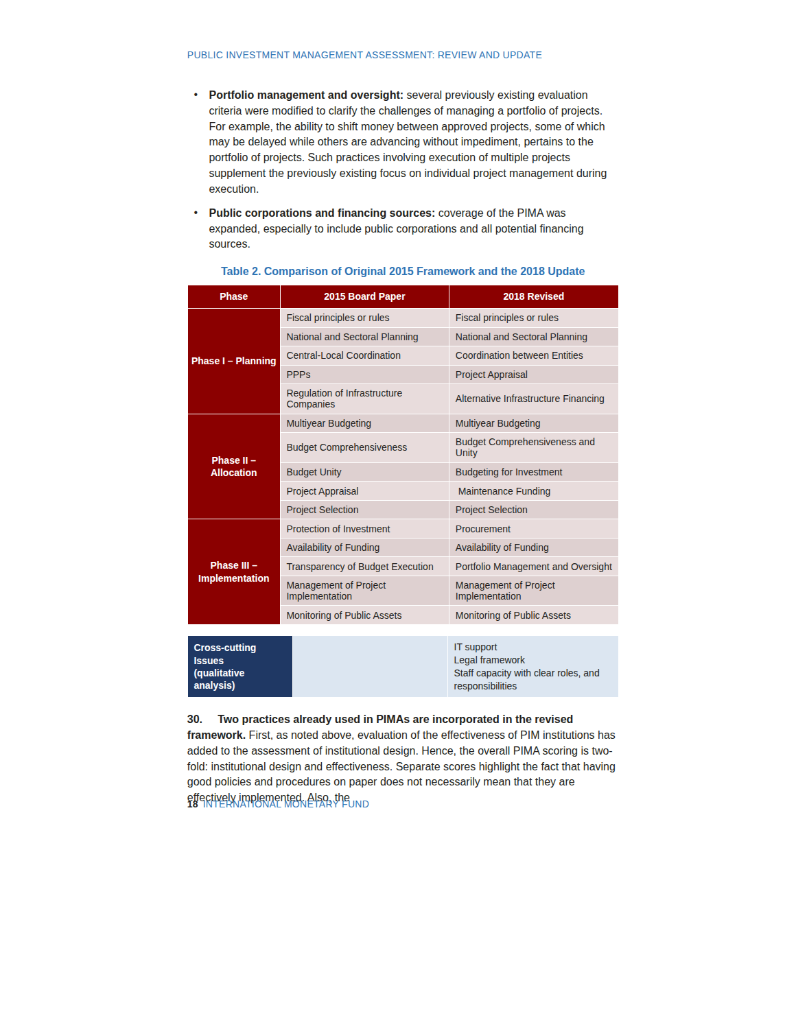PUBLIC INVESTMENT MANAGEMENT ASSESSMENT: REVIEW AND UPDATE
Portfolio management and oversight: several previously existing evaluation criteria were modified to clarify the challenges of managing a portfolio of projects. For example, the ability to shift money between approved projects, some of which may be delayed while others are advancing without impediment, pertains to the portfolio of projects. Such practices involving execution of multiple projects supplement the previously existing focus on individual project management during execution.
Public corporations and financing sources: coverage of the PIMA was expanded, especially to include public corporations and all potential financing sources.
Table 2. Comparison of Original 2015 Framework and the 2018 Update
| Phase | 2015 Board Paper | 2018 Revised |
| --- | --- | --- |
| Phase I – Planning | Fiscal principles or rules | Fiscal principles or rules |
| National and Sectoral Planning | National and Sectoral Planning |
| Central-Local Coordination | Coordination between Entities |
| PPPs | Project Appraisal |
| Regulation of Infrastructure Companies | Alternative Infrastructure Financing |
| Phase II – Allocation | Multiyear Budgeting | Multiyear Budgeting |
| Budget Comprehensiveness | Budget Comprehensiveness and Unity |
| Budget Unity | Budgeting for Investment |
| Project Appraisal | Maintenance Funding |
| Project Selection | Project Selection |
| Phase III – Implementation | Protection of Investment | Procurement |
| Availability of Funding | Availability of Funding |
| Transparency of Budget Execution | Portfolio Management and Oversight |
| Management of Project Implementation | Management of Project Implementation |
| Monitoring of Public Assets | Monitoring of Public Assets |
| Cross-cutting Issues (qualitative analysis) | | IT support Legal framework Staff capacity with clear roles, and responsibilities |
30. Two practices already used in PIMAs are incorporated in the revised framework. First, as noted above, evaluation of the effectiveness of PIM institutions has added to the assessment of institutional design. Hence, the overall PIMA scoring is two-fold: institutional design and effectiveness. Separate scores highlight the fact that having good policies and procedures on paper does not necessarily mean that they are effectively implemented. Also, the
18 INTERNATIONAL MONETARY FUND